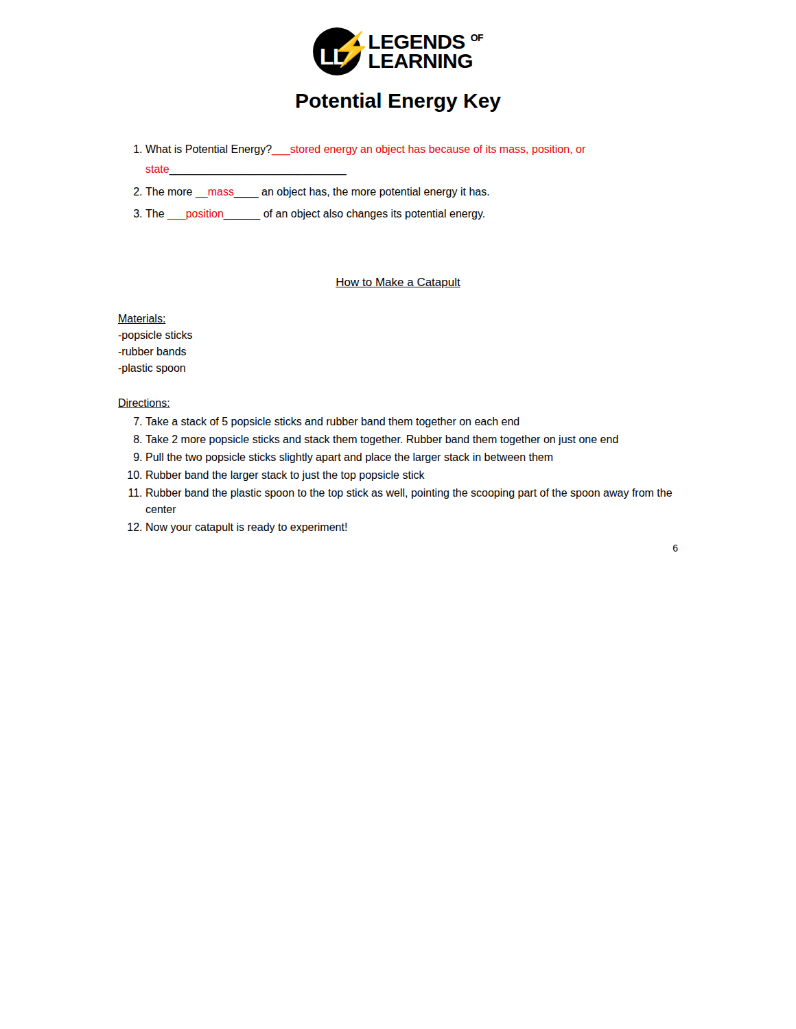LL ⚡ LEGENDS OF
LEARNING
Potential Energy Key
What is Potential Energy?___stored energy an object has because of its mass, position, or state_____________________________
The more __mass____ an object has, the more potential energy it has.
The ___position______ of an object also changes its potential energy.
How to Make a Catapult
Materials:
-popsicle sticks
-rubber bands
-plastic spoon
Directions:
Take a stack of 5 popsicle sticks and rubber band them together on each end
Take 2 more popsicle sticks and stack them together. Rubber band them together on just one end
Pull the two popsicle sticks slightly apart and place the larger stack in between them
Rubber band the larger stack to just the top popsicle stick
Rubber band the plastic spoon to the top stick as well, pointing the scooping part of the spoon away from the center
Now your catapult is ready to experiment!
6